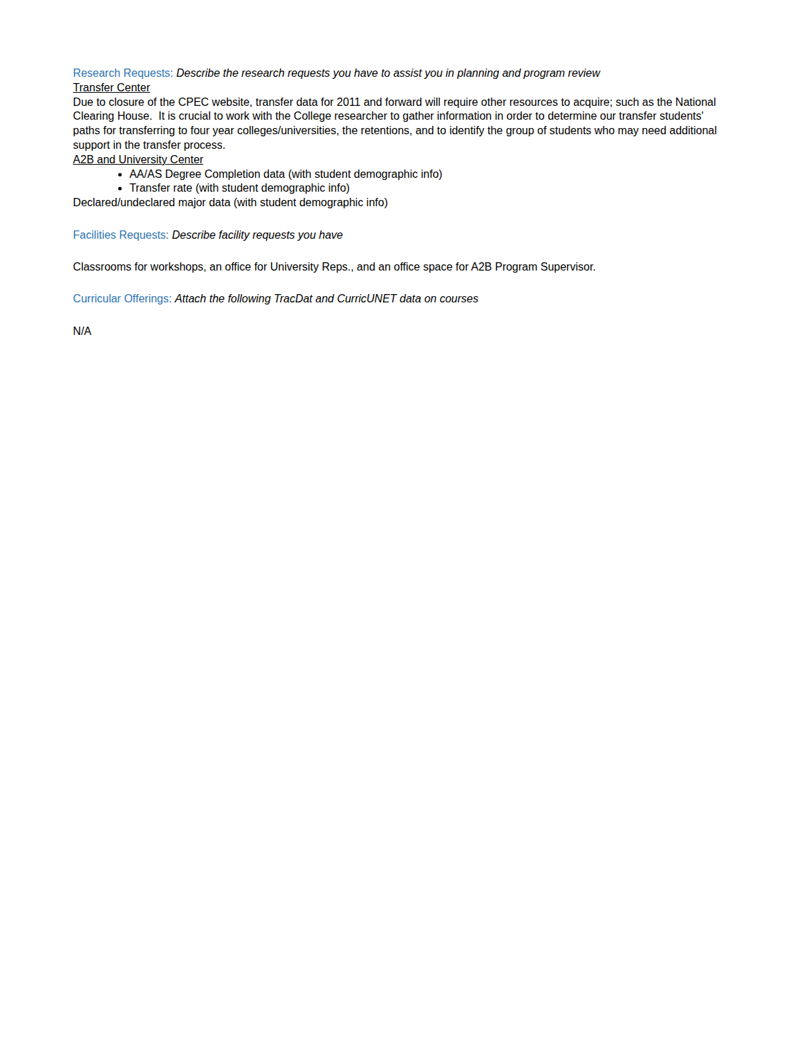Research Requests: Describe the research requests you have to assist you in planning and program review
Transfer Center
Due to closure of the CPEC website, transfer data for 2011 and forward will require other resources to acquire; such as the National Clearing House. It is crucial to work with the College researcher to gather information in order to determine our transfer students' paths for transferring to four year colleges/universities, the retentions, and to identify the group of students who may need additional support in the transfer process.
A2B and University Center
AA/AS Degree Completion data (with student demographic info)
Transfer rate (with student demographic info)
Declared/undeclared major data (with student demographic info)
Facilities Requests: Describe facility requests you have
Classrooms for workshops, an office for University Reps., and an office space for A2B Program Supervisor.
Curricular Offerings: Attach the following TracDat and CurricUNET data on courses
N/A